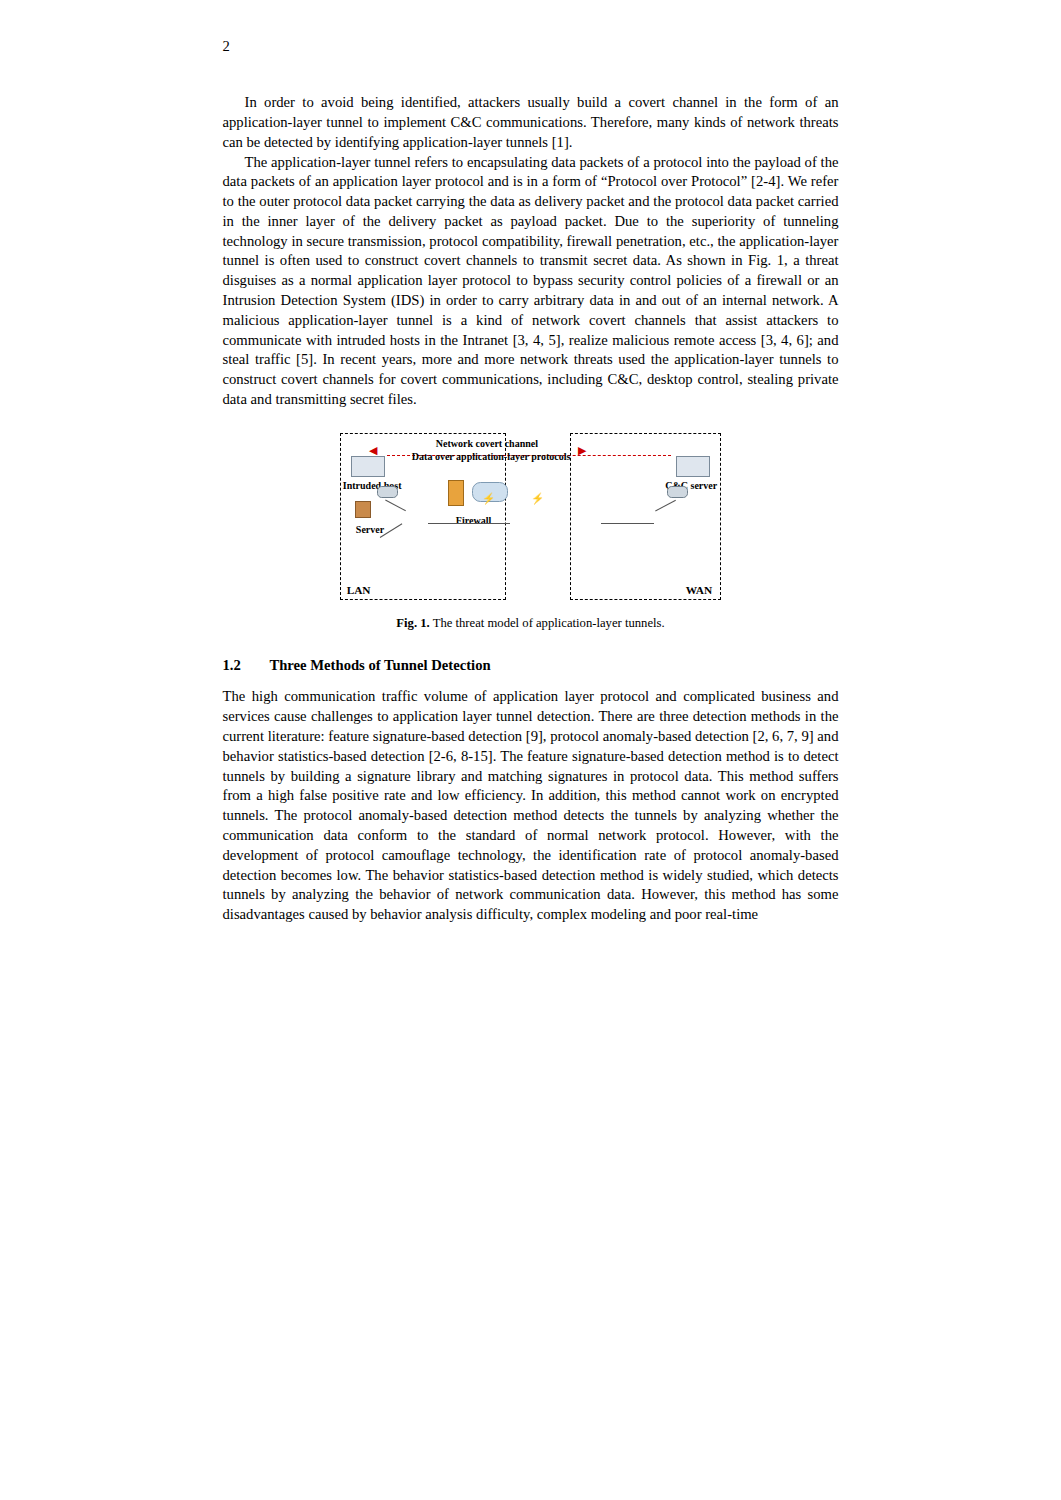2
In order to avoid being identified, attackers usually build a covert channel in the form of an application-layer tunnel to implement C&C communications. Therefore, many kinds of network threats can be detected by identifying application-layer tunnels [1].
The application-layer tunnel refers to encapsulating data packets of a protocol into the payload of the data packets of an application layer protocol and is in a form of “Protocol over Protocol” [2-4]. We refer to the outer protocol data packet carrying the data as delivery packet and the protocol data packet carried in the inner layer of the delivery packet as payload packet. Due to the superiority of tunneling technology in secure transmission, protocol compatibility, firewall penetration, etc., the application-layer tunnel is often used to construct covert channels to transmit secret data. As shown in Fig. 1, a threat disguises as a normal application layer protocol to bypass security control policies of a firewall or an Intrusion Detection System (IDS) in order to carry arbitrary data in and out of an internal network. A malicious application-layer tunnel is a kind of network covert channels that assist attackers to communicate with intruded hosts in the Intranet [3, 4, 5], realize malicious remote access [3, 4, 6]; and steal traffic [5]. In recent years, more and more network threats used the application-layer tunnels to construct covert channels for covert communications, including C&C, desktop control, stealing private data and transmitting secret files.
◀
▶
Network covert channel
Data over application-layer protocols
Intruded host
C&C server
Firewall
Server
⚡
⚡
LAN
WAN
Fig. 1. The threat model of application-layer tunnels.
1.2 Three Methods of Tunnel Detection
The high communication traffic volume of application layer protocol and complicated business and services cause challenges to application layer tunnel detection. There are three detection methods in the current literature: feature signature-based detection [9], protocol anomaly-based detection [2, 6, 7, 9] and behavior statistics-based detection [2-6, 8-15]. The feature signature-based detection method is to detect tunnels by building a signature library and matching signatures in protocol data. This method suffers from a high false positive rate and low efficiency. In addition, this method cannot work on encrypted tunnels. The protocol anomaly-based detection method detects the tunnels by analyzing whether the communication data conform to the standard of normal network protocol. However, with the development of protocol camouflage technology, the identification rate of protocol anomaly-based detection becomes low. The behavior statistics-based detection method is widely studied, which detects tunnels by analyzing the behavior of network communication data. However, this method has some disadvantages caused by behavior analysis difficulty, complex modeling and poor real-time